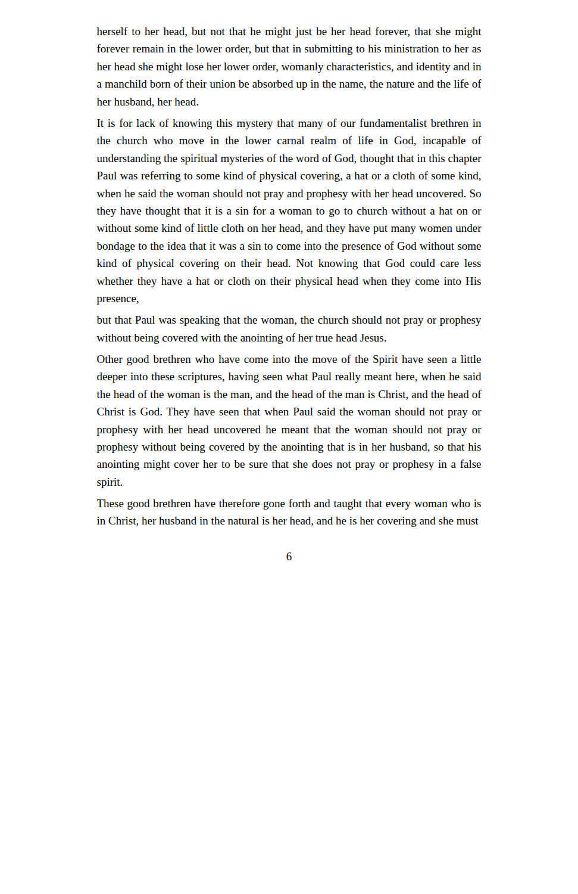herself to her head, but not that he might just be her head forever, that she might forever remain in the lower order, but that in submitting to his ministration to her as her head she might lose her lower order, womanly characteristics, and identity and in a manchild born of their union be absorbed up in the name, the nature and the life of her husband, her head.
It is for lack of knowing this mystery that many of our fundamentalist brethren in the church who move in the lower carnal realm of life in God, incapable of understanding the spiritual mysteries of the word of God, thought that in this chapter Paul was referring to some kind of physical covering, a hat or a cloth of some kind, when he said the woman should not pray and prophesy with her head uncovered. So they have thought that it is a sin for a woman to go to church without a hat on or without some kind of little cloth on her head, and they have put many women under bondage to the idea that it was a sin to come into the presence of God without some kind of physical covering on their head. Not knowing that God could care less whether they have a hat or cloth on their physical head when they come into His presence,
but that Paul was speaking that the woman, the church should not pray or prophesy without being covered with the anointing of her true head Jesus.
Other good brethren who have come into the move of the Spirit have seen a little deeper into these scriptures, having seen what Paul really meant here, when he said the head of the woman is the man, and the head of the man is Christ, and the head of Christ is God. They have seen that when Paul said the woman should not pray or prophesy with her head uncovered he meant that the woman should not pray or prophesy without being covered by the anointing that is in her husband, so that his anointing might cover her to be sure that she does not pray or prophesy in a false spirit.
These good brethren have therefore gone forth and taught that every woman who is in Christ, her husband in the natural is her head, and he is her covering and she must
6